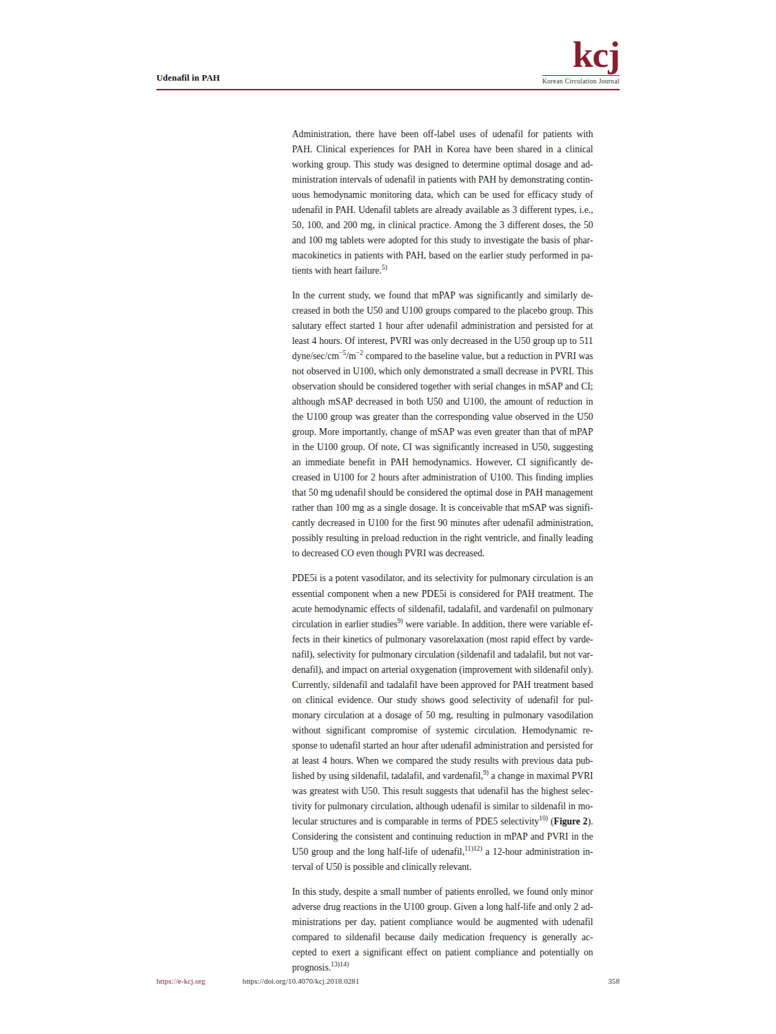Udenafil in PAH
kcj Korean Circulation Journal
Administration, there have been off-label uses of udenafil for patients with PAH. Clinical experiences for PAH in Korea have been shared in a clinical working group. This study was designed to determine optimal dosage and administration intervals of udenafil in patients with PAH by demonstrating continuous hemodynamic monitoring data, which can be used for efficacy study of udenafil in PAH. Udenafil tablets are already available as 3 different types, i.e., 50, 100, and 200 mg, in clinical practice. Among the 3 different doses, the 50 and 100 mg tablets were adopted for this study to investigate the basis of pharmacokinetics in patients with PAH, based on the earlier study performed in patients with heart failure.5)
In the current study, we found that mPAP was significantly and similarly decreased in both the U50 and U100 groups compared to the placebo group. This salutary effect started 1 hour after udenafil administration and persisted for at least 4 hours. Of interest, PVRI was only decreased in the U50 group up to 511 dyne/sec/cm−5/m−2 compared to the baseline value, but a reduction in PVRI was not observed in U100, which only demonstrated a small decrease in PVRI. This observation should be considered together with serial changes in mSAP and CI; although mSAP decreased in both U50 and U100, the amount of reduction in the U100 group was greater than the corresponding value observed in the U50 group. More importantly, change of mSAP was even greater than that of mPAP in the U100 group. Of note, CI was significantly increased in U50, suggesting an immediate benefit in PAH hemodynamics. However, CI significantly decreased in U100 for 2 hours after administration of U100. This finding implies that 50 mg udenafil should be considered the optimal dose in PAH management rather than 100 mg as a single dosage. It is conceivable that mSAP was significantly decreased in U100 for the first 90 minutes after udenafil administration, possibly resulting in preload reduction in the right ventricle, and finally leading to decreased CO even though PVRI was decreased.
PDE5i is a potent vasodilator, and its selectivity for pulmonary circulation is an essential component when a new PDE5i is considered for PAH treatment. The acute hemodynamic effects of sildenafil, tadalafil, and vardenafil on pulmonary circulation in earlier studies9) were variable. In addition, there were variable effects in their kinetics of pulmonary vasorelaxation (most rapid effect by vardenafil), selectivity for pulmonary circulation (sildenafil and tadalafil, but not vardenafil), and impact on arterial oxygenation (improvement with sildenafil only). Currently, sildenafil and tadalafil have been approved for PAH treatment based on clinical evidence. Our study shows good selectivity of udenafil for pulmonary circulation at a dosage of 50 mg, resulting in pulmonary vasodilation without significant compromise of systemic circulation. Hemodynamic response to udenafil started an hour after udenafil administration and persisted for at least 4 hours. When we compared the study results with previous data published by using sildenafil, tadalafil, and vardenafil,9) a change in maximal PVRI was greatest with U50. This result suggests that udenafil has the highest selectivity for pulmonary circulation, although udenafil is similar to sildenafil in molecular structures and is comparable in terms of PDE5 selectivity10) (Figure 2). Considering the consistent and continuing reduction in mPAP and PVRI in the U50 group and the long half-life of udenafil,11)12) a 12-hour administration interval of U50 is possible and clinically relevant.
In this study, despite a small number of patients enrolled, we found only minor adverse drug reactions in the U100 group. Given a long half-life and only 2 administrations per day, patient compliance would be augmented with udenafil compared to sildenafil because daily medication frequency is generally accepted to exert a significant effect on patient compliance and potentially on prognosis.13)14)
https://e-kcj.org https://doi.org/10.4070/kcj.2018.0281 358